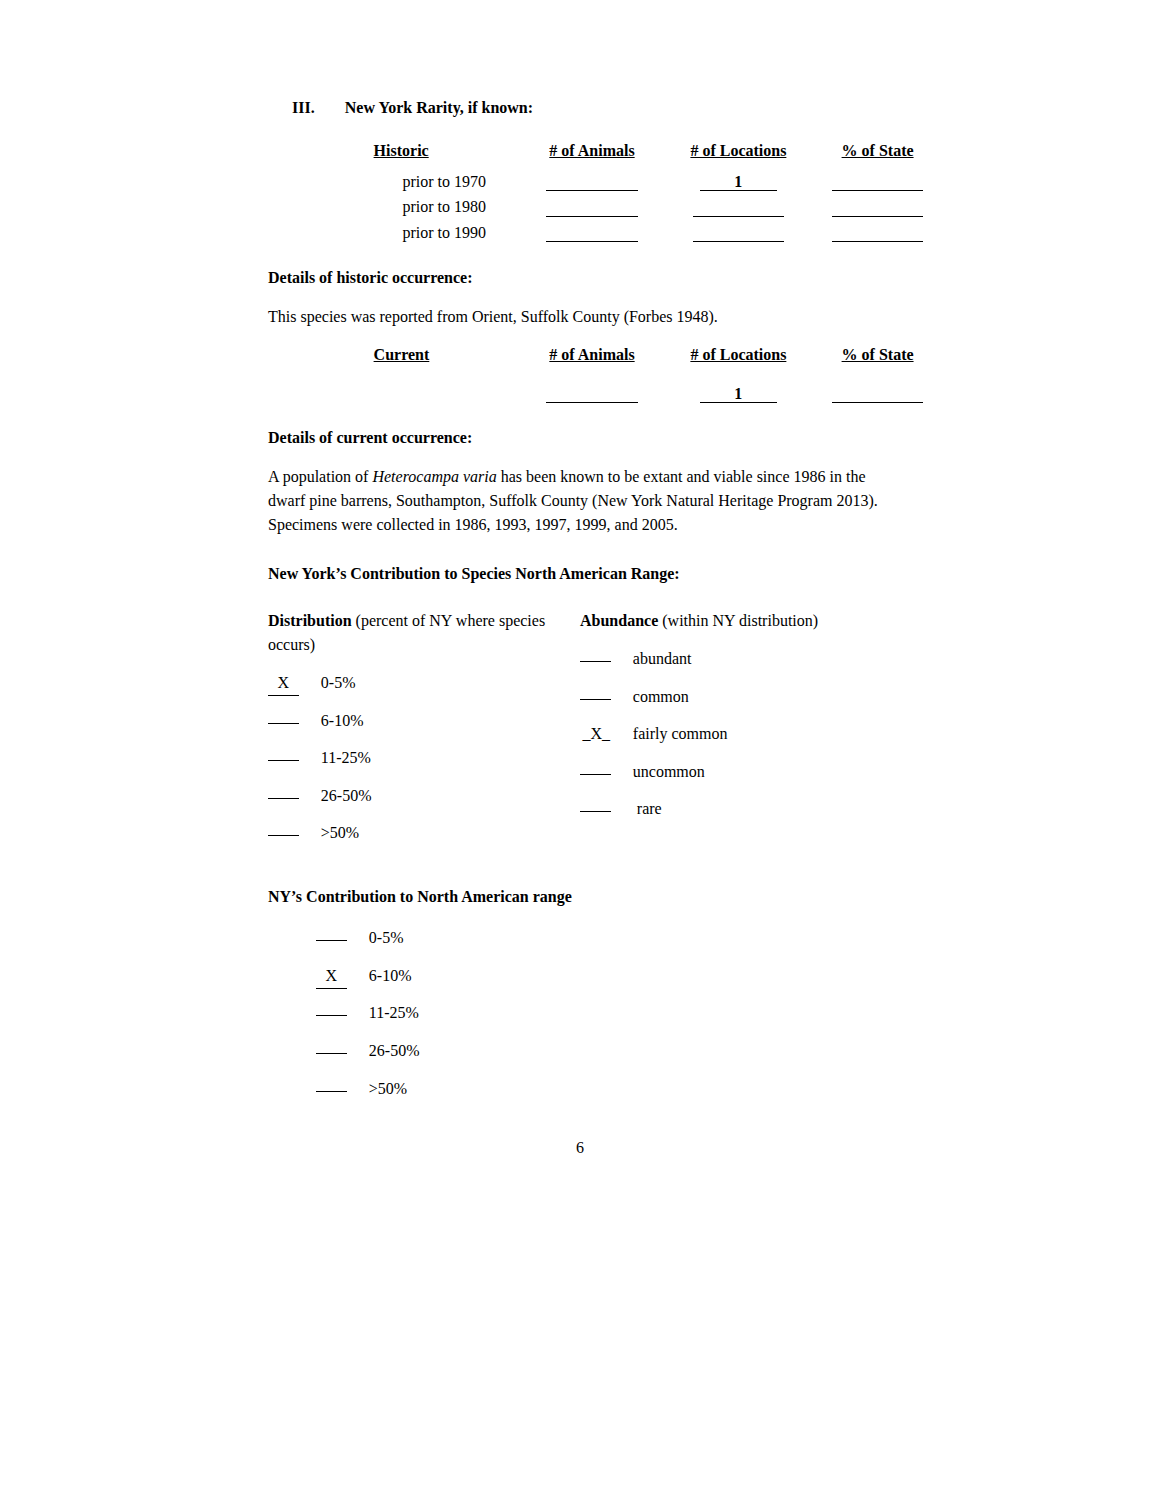III. New York Rarity, if known:
| Historic | # of Animals | # of Locations | % of State |
| --- | --- | --- | --- |
| prior to 1970 | | 1 | |
| prior to 1980 | | | |
| prior to 1990 | | | |
Details of historic occurrence:
This species was reported from Orient, Suffolk County (Forbes 1948).
| Current | # of Animals | # of Locations | % of State |
| --- | --- | --- | --- |
| | | 1 | |
Details of current occurrence:
A population of Heterocampa varia has been known to be extant and viable since 1986 in the dwarf pine barrens, Southampton, Suffolk County (New York Natural Heritage Program 2013). Specimens were collected in 1986, 1993, 1997, 1999, and 2005.
New York’s Contribution to Species North American Range:
Distribution (percent of NY where species occurs)
X0-5%
6-10%
11-25%
26-50%
>50%
Abundance (within NY distribution)
abundant
common
_X_fairly common
uncommon
rare
NY’s Contribution to North American range
0-5%
X6-10%
11-25%
26-50%
>50%
6